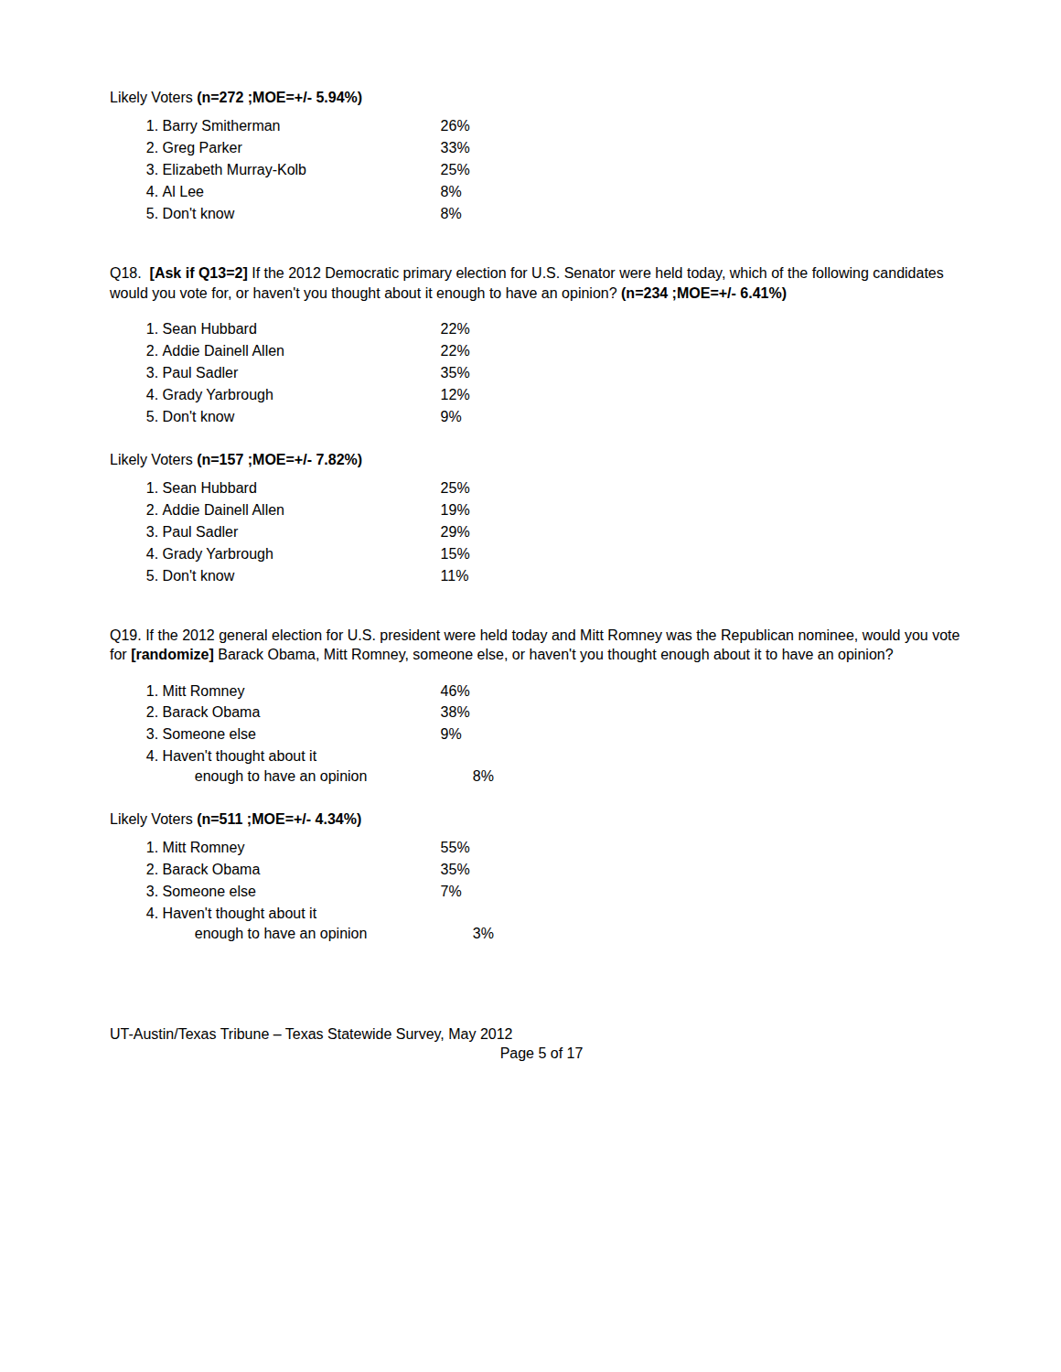Likely Voters (n=272 ;MOE=+/- 5.94%)
Barry Smitherman 26%
Greg Parker 33%
Elizabeth Murray-Kolb 25%
Al Lee 8%
Don't know 8%
Q18. [Ask if Q13=2] If the 2012 Democratic primary election for U.S. Senator were held today, which of the following candidates would you vote for, or haven't you thought about it enough to have an opinion? (n=234 ;MOE=+/- 6.41%)
Sean Hubbard 22%
Addie Dainell Allen 22%
Paul Sadler 35%
Grady Yarbrough 12%
Don't know 9%
Likely Voters (n=157 ;MOE=+/- 7.82%)
Sean Hubbard 25%
Addie Dainell Allen 19%
Paul Sadler 29%
Grady Yarbrough 15%
Don't know 11%
Q19. If the 2012 general election for U.S. president were held today and Mitt Romney was the Republican nominee, would you vote for [randomize] Barack Obama, Mitt Romney, someone else, or haven't you thought enough about it to have an opinion?
Mitt Romney 46%
Barack Obama 38%
Someone else 9%
Haven't thought about it
enough to have an opinion 8%
Likely Voters (n=511 ;MOE=+/- 4.34%)
Mitt Romney 55%
Barack Obama 35%
Someone else 7%
Haven't thought about it
enough to have an opinion 3%
UT-Austin/Texas Tribune – Texas Statewide Survey, May 2012
Page 5 of 17